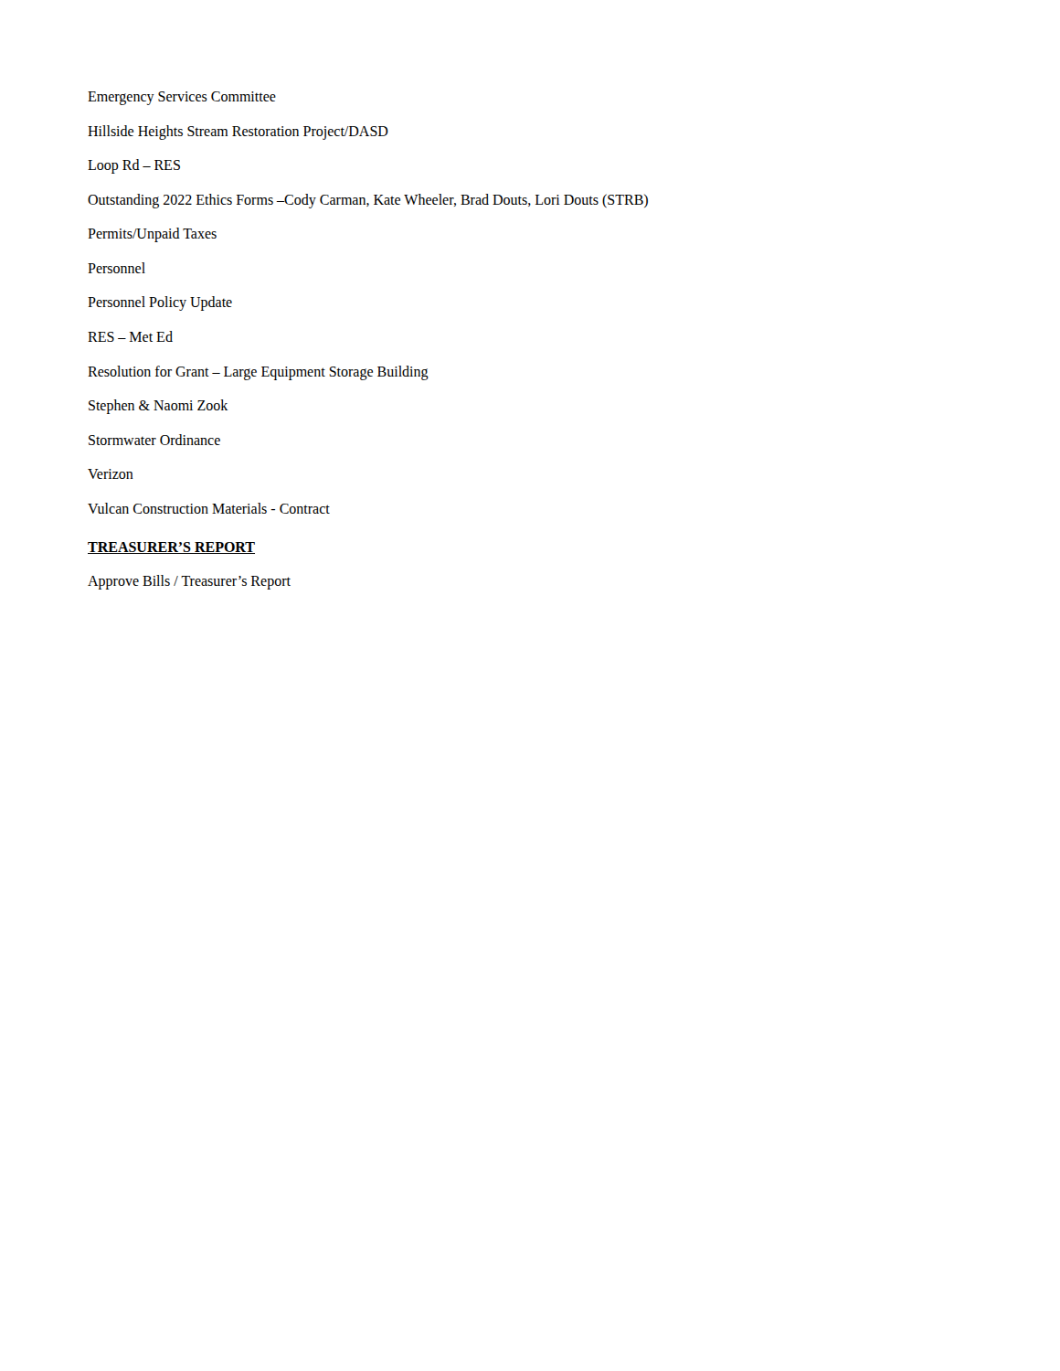Emergency Services Committee
Hillside Heights Stream Restoration Project/DASD
Loop Rd – RES
Outstanding 2022 Ethics Forms –Cody Carman, Kate Wheeler, Brad Douts, Lori Douts (STRB)
Permits/Unpaid Taxes
Personnel
Personnel Policy Update
RES – Met Ed
Resolution for Grant – Large Equipment Storage Building
Stephen & Naomi Zook
Stormwater Ordinance
Verizon
Vulcan Construction Materials - Contract
TREASURER’S REPORT
Approve Bills / Treasurer’s Report